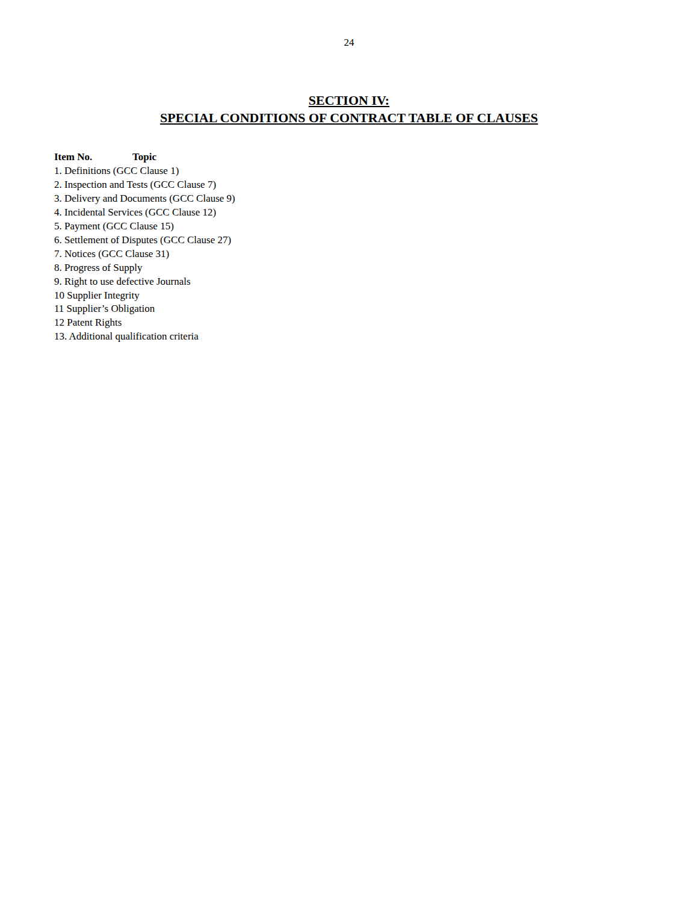24
SECTION IV:SPECIAL CONDITIONS OF CONTRACT TABLE OF CLAUSES
Item No. Topic
1. Definitions (GCC Clause 1)
2. Inspection and Tests (GCC Clause 7)
3. Delivery and Documents (GCC Clause 9)
4. Incidental Services (GCC Clause 12)
5. Payment (GCC Clause 15)
6. Settlement of Disputes (GCC Clause 27)
7. Notices (GCC Clause 31)
8. Progress of Supply
9. Right to use defective Journals
10 Supplier Integrity
11 Supplier’s Obligation
12 Patent Rights
13. Additional qualification criteria